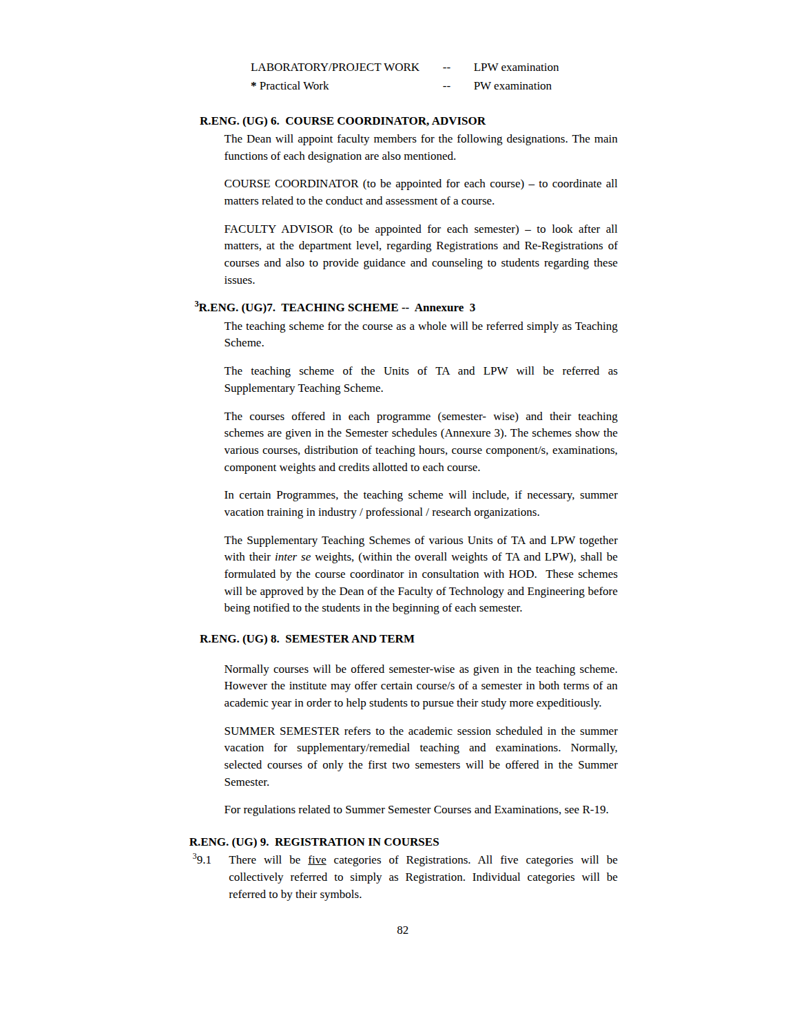| LABORATORY/PROJECT WORK | -- | LPW examination |
| * Practical Work | -- | PW examination |
R.ENG. (UG) 6. COURSE COORDINATOR, ADVISOR
The Dean will appoint faculty members for the following designations. The main functions of each designation are also mentioned.
COURSE COORDINATOR (to be appointed for each course) – to coordinate all matters related to the conduct and assessment of a course.
FACULTY ADVISOR (to be appointed for each semester) – to look after all matters, at the department level, regarding Registrations and Re-Registrations of courses and also to provide guidance and counseling to students regarding these issues.
3R.ENG. (UG)7. TEACHING SCHEME -- Annexure 3
The teaching scheme for the course as a whole will be referred simply as Teaching Scheme.
The teaching scheme of the Units of TA and LPW will be referred as Supplementary Teaching Scheme.
The courses offered in each programme (semester- wise) and their teaching schemes are given in the Semester schedules (Annexure 3). The schemes show the various courses, distribution of teaching hours, course component/s, examinations, component weights and credits allotted to each course.
In certain Programmes, the teaching scheme will include, if necessary, summer vacation training in industry / professional / research organizations.
The Supplementary Teaching Schemes of various Units of TA and LPW together with their inter se weights, (within the overall weights of TA and LPW), shall be formulated by the course coordinator in consultation with HOD. These schemes will be approved by the Dean of the Faculty of Technology and Engineering before being notified to the students in the beginning of each semester.
R.ENG. (UG) 8. SEMESTER AND TERM
Normally courses will be offered semester-wise as given in the teaching scheme. However the institute may offer certain course/s of a semester in both terms of an academic year in order to help students to pursue their study more expeditiously.
SUMMER SEMESTER refers to the academic session scheduled in the summer vacation for supplementary/remedial teaching and examinations. Normally, selected courses of only the first two semesters will be offered in the Summer Semester.
For regulations related to Summer Semester Courses and Examinations, see R-19.
R.ENG. (UG) 9. REGISTRATION IN COURSES
39.1 There will be five categories of Registrations. All five categories will be collectively referred to simply as Registration. Individual categories will be referred to by their symbols.
82